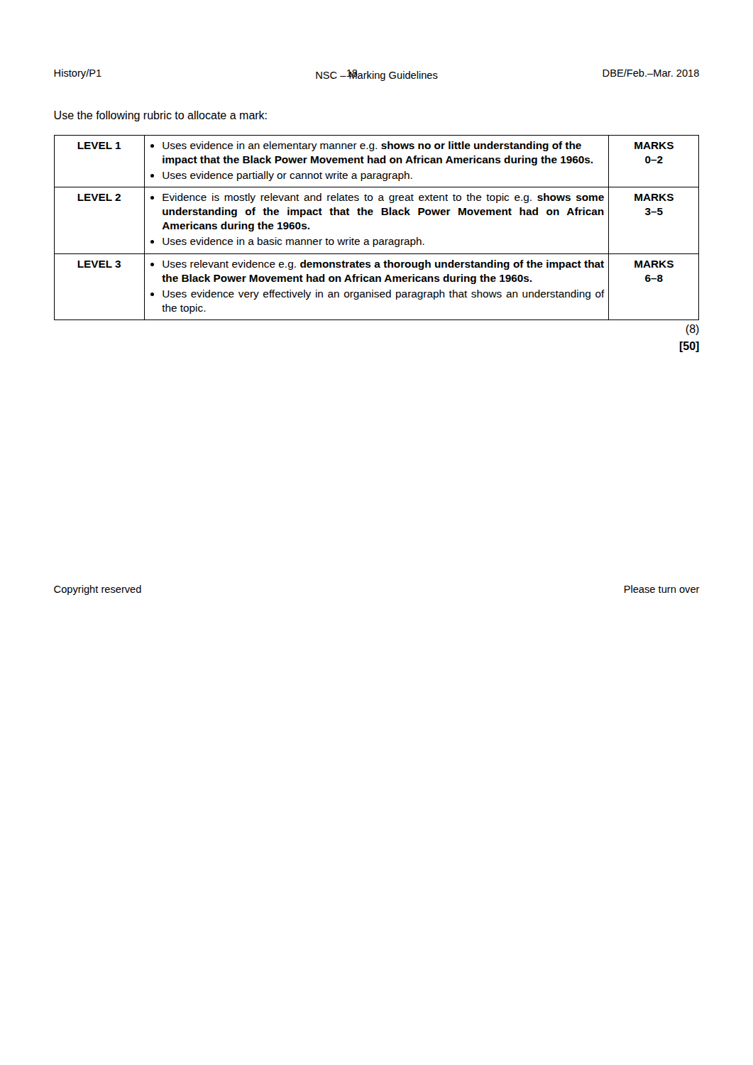History/P1
18
DBE/Feb.–Mar. 2018
NSC – Marking Guidelines
Use the following rubric to allocate a mark:
| LEVEL 1 | Uses evidence in an elementary manner e.g. shows no or little understanding of the impact that the Black Power Movement had on African Americans during the 1960s. Uses evidence partially or cannot write a paragraph. | MARKS 0–2 |
| LEVEL 2 | Evidence is mostly relevant and relates to a great extent to the topic e.g. shows some understanding of the impact that the Black Power Movement had on African Americans during the 1960s. Uses evidence in a basic manner to write a paragraph. | MARKS 3–5 |
| LEVEL 3 | Uses relevant evidence e.g. demonstrates a thorough understanding of the impact that the Black Power Movement had on African Americans during the 1960s. Uses evidence very effectively in an organised paragraph that shows an understanding of the topic. | MARKS 6–8 |
(8)
[50]
Copyright reserved
Please turn over